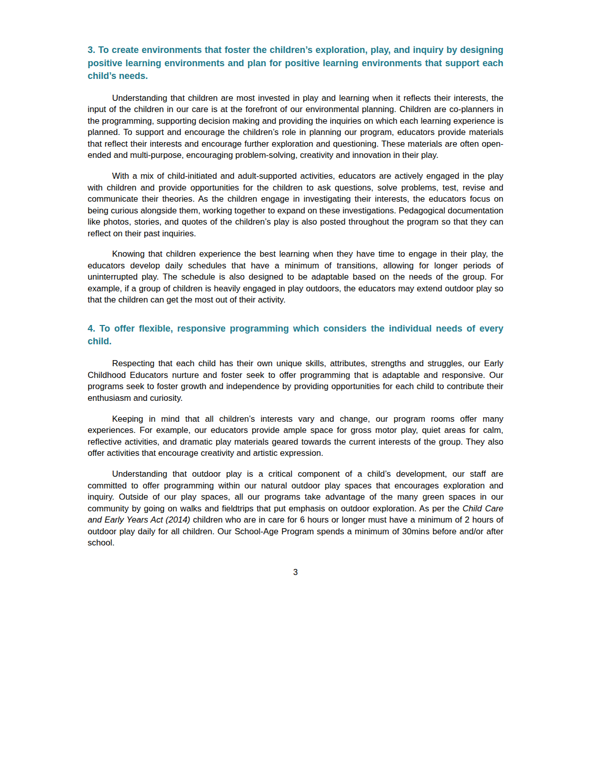3. To create environments that foster the children’s exploration, play, and inquiry by designing positive learning environments and plan for positive learning environments that support each child’s needs.
Understanding that children are most invested in play and learning when it reflects their interests, the input of the children in our care is at the forefront of our environmental planning. Children are co-planners in the programming, supporting decision making and providing the inquiries on which each learning experience is planned. To support and encourage the children’s role in planning our program, educators provide materials that reflect their interests and encourage further exploration and questioning. These materials are often open-ended and multi-purpose, encouraging problem-solving, creativity and innovation in their play.
With a mix of child-initiated and adult-supported activities, educators are actively engaged in the play with children and provide opportunities for the children to ask questions, solve problems, test, revise and communicate their theories. As the children engage in investigating their interests, the educators focus on being curious alongside them, working together to expand on these investigations. Pedagogical documentation like photos, stories, and quotes of the children’s play is also posted throughout the program so that they can reflect on their past inquiries.
Knowing that children experience the best learning when they have time to engage in their play, the educators develop daily schedules that have a minimum of transitions, allowing for longer periods of uninterrupted play. The schedule is also designed to be adaptable based on the needs of the group. For example, if a group of children is heavily engaged in play outdoors, the educators may extend outdoor play so that the children can get the most out of their activity.
4. To offer flexible, responsive programming which considers the individual needs of every child.
Respecting that each child has their own unique skills, attributes, strengths and struggles, our Early Childhood Educators nurture and foster seek to offer programming that is adaptable and responsive. Our programs seek to foster growth and independence by providing opportunities for each child to contribute their enthusiasm and curiosity.
Keeping in mind that all children’s interests vary and change, our program rooms offer many experiences. For example, our educators provide ample space for gross motor play, quiet areas for calm, reflective activities, and dramatic play materials geared towards the current interests of the group. They also offer activities that encourage creativity and artistic expression.
Understanding that outdoor play is a critical component of a child’s development, our staff are committed to offer programming within our natural outdoor play spaces that encourages exploration and inquiry. Outside of our play spaces, all our programs take advantage of the many green spaces in our community by going on walks and fieldtrips that put emphasis on outdoor exploration. As per the Child Care and Early Years Act (2014) children who are in care for 6 hours or longer must have a minimum of 2 hours of outdoor play daily for all children. Our School-Age Program spends a minimum of 30mins before and/or after school.
3